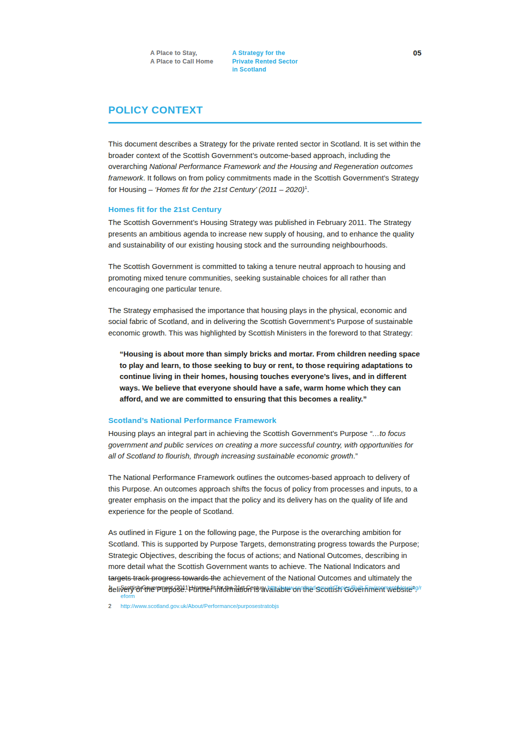A Place to Stay,
A Place to Call Home
A Strategy for the
Private Rented Sector
in Scotland
05
Policy Context
This document describes a Strategy for the private rented sector in Scotland. It is set within the broader context of the Scottish Government’s outcome-based approach, including the overarching National Performance Framework and the Housing and Regeneration outcomes framework. It follows on from policy commitments made in the Scottish Government’s Strategy for Housing – ‘Homes fit for the 21st Century’ (2011 – 2020)1.
Homes fit for the 21st Century
The Scottish Government’s Housing Strategy was published in February 2011. The Strategy presents an ambitious agenda to increase new supply of housing, and to enhance the quality and sustainability of our existing housing stock and the surrounding neighbourhoods.
The Scottish Government is committed to taking a tenure neutral approach to housing and promoting mixed tenure communities, seeking sustainable choices for all rather than encouraging one particular tenure.
The Strategy emphasised the importance that housing plays in the physical, economic and social fabric of Scotland, and in delivering the Scottish Government’s Purpose of sustainable economic growth. This was highlighted by Scottish Ministers in the foreword to that Strategy:
“Housing is about more than simply bricks and mortar. From children needing space to play and learn, to those seeking to buy or rent, to those requiring adaptations to continue living in their homes, housing touches everyone’s lives, and in different ways. We believe that everyone should have a safe, warm home which they can afford, and we are committed to ensuring that this becomes a reality.”
Scotland’s National Performance Framework
Housing plays an integral part in achieving the Scottish Government’s Purpose “…to focus government and public services on creating a more successful country, with opportunities for all of Scotland to flourish, through increasing sustainable economic growth.”
The National Performance Framework outlines the outcomes-based approach to delivery of this Purpose. An outcomes approach shifts the focus of policy from processes and inputs, to a greater emphasis on the impact that the policy and its delivery has on the quality of life and experience for the people of Scotland.
As outlined in Figure 1 on the following page, the Purpose is the overarching ambition for Scotland. This is supported by Purpose Targets, demonstrating progress towards the Purpose; Strategic Objectives, describing the focus of actions; and National Outcomes, describing in more detail what the Scottish Government wants to achieve. The National Indicators and targets track progress towards the achievement of the National Outcomes and ultimately the delivery of the Purpose. Further information is available on the Scottish Government website2.
1 Scottish Government (2011) Homes fit for the 21st Century http://www.scotland.gov.uk/Topics/Built-Environment/Housing/reform
2 http://www.scotland.gov.uk/About/Performance/purposestratobjs